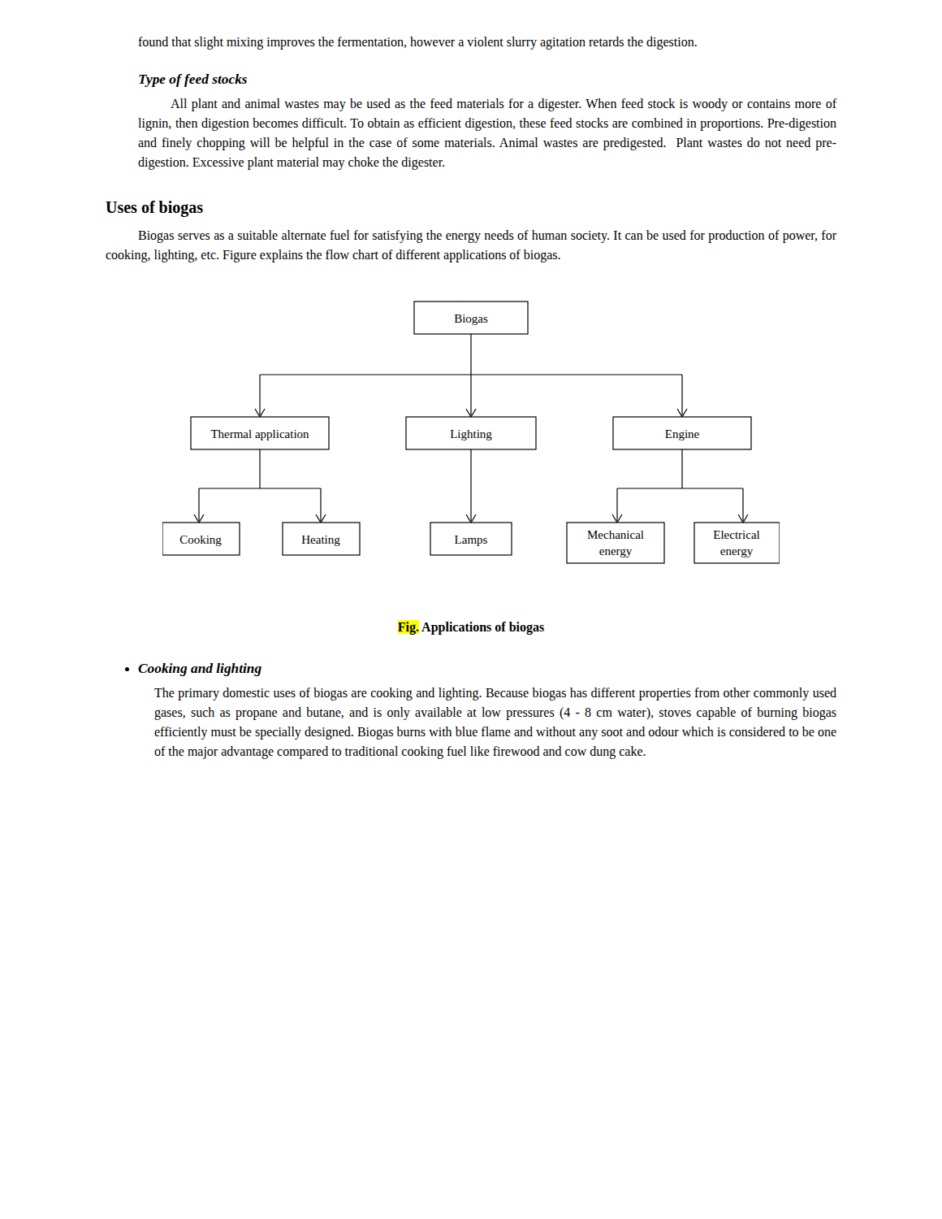found that slight mixing improves the fermentation, however a violent slurry agitation retards the digestion.
Type of feed stocks
All plant and animal wastes may be used as the feed materials for a digester. When feed stock is woody or contains more of lignin, then digestion becomes difficult. To obtain as efficient digestion, these feed stocks are combined in proportions. Pre-digestion and finely chopping will be helpful in the case of some materials. Animal wastes are predigested. Plant wastes do not need pre-digestion. Excessive plant material may choke the digester.
Uses of biogas
Biogas serves as a suitable alternate fuel for satisfying the energy needs of human society. It can be used for production of power, for cooking, lighting, etc. Figure explains the flow chart of different applications of biogas.
Biogas Thermal application Lighting Engine Cooking Heating Lamps Mechanical energy Electrical energy
Fig. Applications of biogas
Cooking and lighting
The primary domestic uses of biogas are cooking and lighting. Because biogas has different properties from other commonly used gases, such as propane and butane, and is only available at low pressures (4 - 8 cm water), stoves capable of burning biogas efficiently must be specially designed. Biogas burns with blue flame and without any soot and odour which is considered to be one of the major advantage compared to traditional cooking fuel like firewood and cow dung cake.